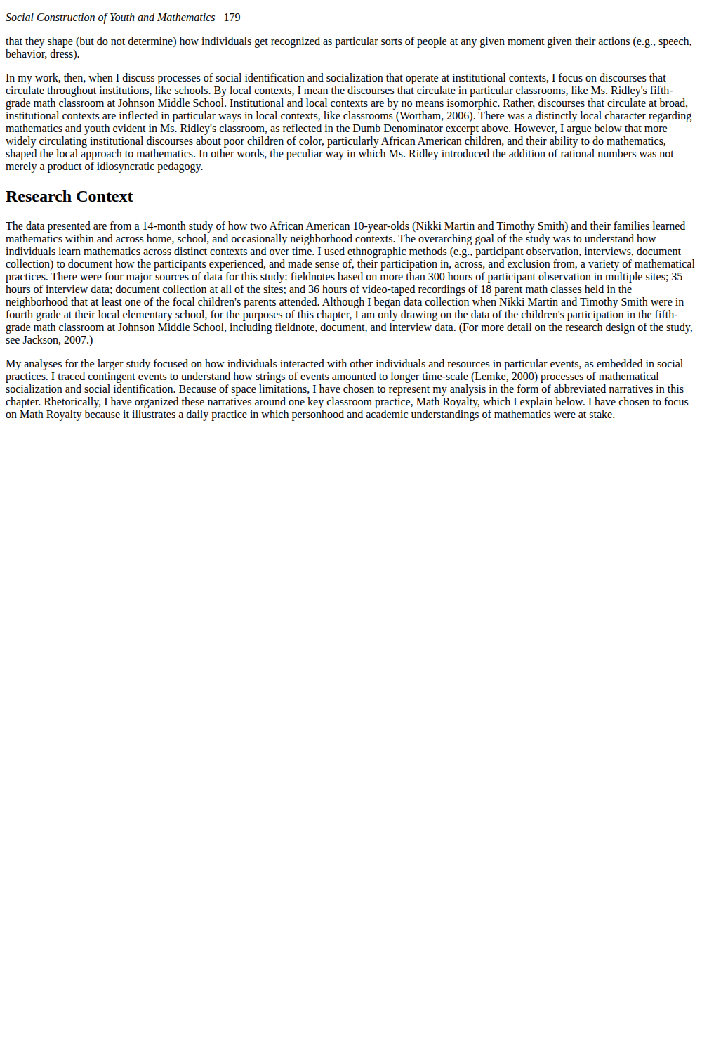Social Construction of Youth and Mathematics 179
that they shape (but do not determine) how individuals get recognized as particular sorts of people at any given moment given their actions (e.g., speech, behavior, dress).
In my work, then, when I discuss processes of social identification and socialization that operate at institutional contexts, I focus on discourses that circulate throughout institutions, like schools. By local contexts, I mean the discourses that circulate in particular classrooms, like Ms. Ridley's fifth-grade math classroom at Johnson Middle School. Institutional and local contexts are by no means isomorphic. Rather, discourses that circulate at broad, institutional contexts are inflected in particular ways in local contexts, like classrooms (Wortham, 2006). There was a distinctly local character regarding mathematics and youth evident in Ms. Ridley's classroom, as reflected in the Dumb Denominator excerpt above. However, I argue below that more widely circulating institutional discourses about poor children of color, particularly African American children, and their ability to do mathematics, shaped the local approach to mathematics. In other words, the peculiar way in which Ms. Ridley introduced the addition of rational numbers was not merely a product of idiosyncratic pedagogy.
Research Context
The data presented are from a 14-month study of how two African American 10-year-olds (Nikki Martin and Timothy Smith) and their families learned mathematics within and across home, school, and occasionally neighborhood contexts. The overarching goal of the study was to understand how individuals learn mathematics across distinct contexts and over time. I used ethnographic methods (e.g., participant observation, interviews, document collection) to document how the participants experienced, and made sense of, their participation in, across, and exclusion from, a variety of mathematical practices. There were four major sources of data for this study: fieldnotes based on more than 300 hours of participant observation in multiple sites; 35 hours of interview data; document collection at all of the sites; and 36 hours of video-taped recordings of 18 parent math classes held in the neighborhood that at least one of the focal children's parents attended. Although I began data collection when Nikki Martin and Timothy Smith were in fourth grade at their local elementary school, for the purposes of this chapter, I am only drawing on the data of the children's participation in the fifth-grade math classroom at Johnson Middle School, including fieldnote, document, and interview data. (For more detail on the research design of the study, see Jackson, 2007.)
My analyses for the larger study focused on how individuals interacted with other individuals and resources in particular events, as embedded in social practices. I traced contingent events to understand how strings of events amounted to longer time-scale (Lemke, 2000) processes of mathematical socialization and social identification. Because of space limitations, I have chosen to represent my analysis in the form of abbreviated narratives in this chapter. Rhetorically, I have organized these narratives around one key classroom practice, Math Royalty, which I explain below. I have chosen to focus on Math Royalty because it illustrates a daily practice in which personhood and academic understandings of mathematics were at stake.